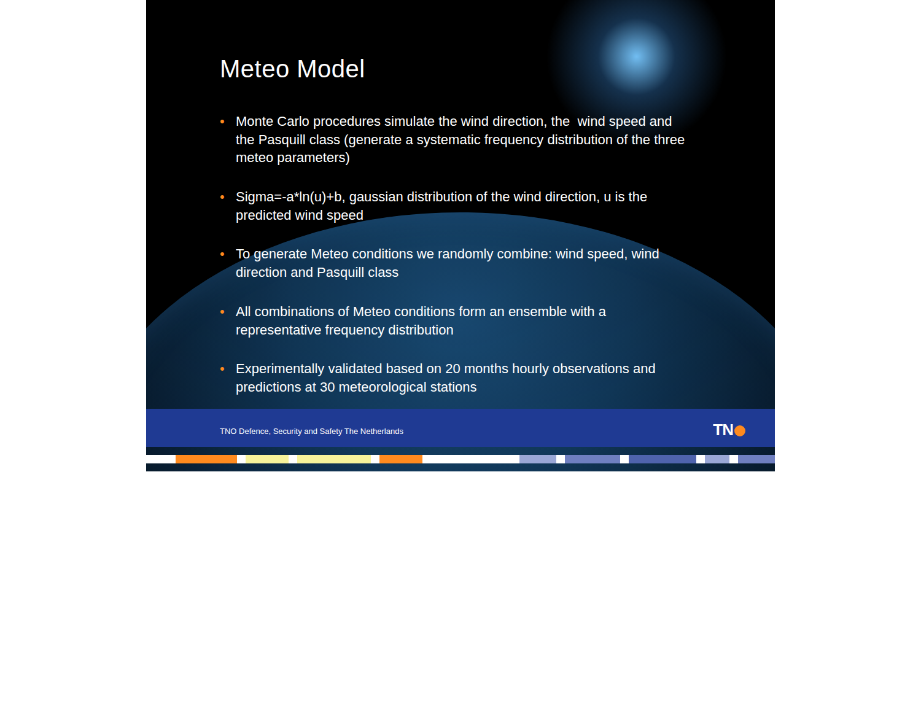Meteo Model
Monte Carlo procedures simulate the wind direction, the wind speed and the Pasquill class (generate a systematic frequency distribution of the three meteo parameters)
Sigma=-a*ln(u)+b, gaussian distribution of the wind direction, u is the predicted wind speed
To generate Meteo conditions we randomly combine: wind speed, wind direction and Pasquill class
All combinations of Meteo conditions form an ensemble with a representative frequency distribution
Experimentally validated based on 20 months hourly observations and predictions at 30 meteorological stations
TNO Defence, Security and Safety The Netherlands
TN